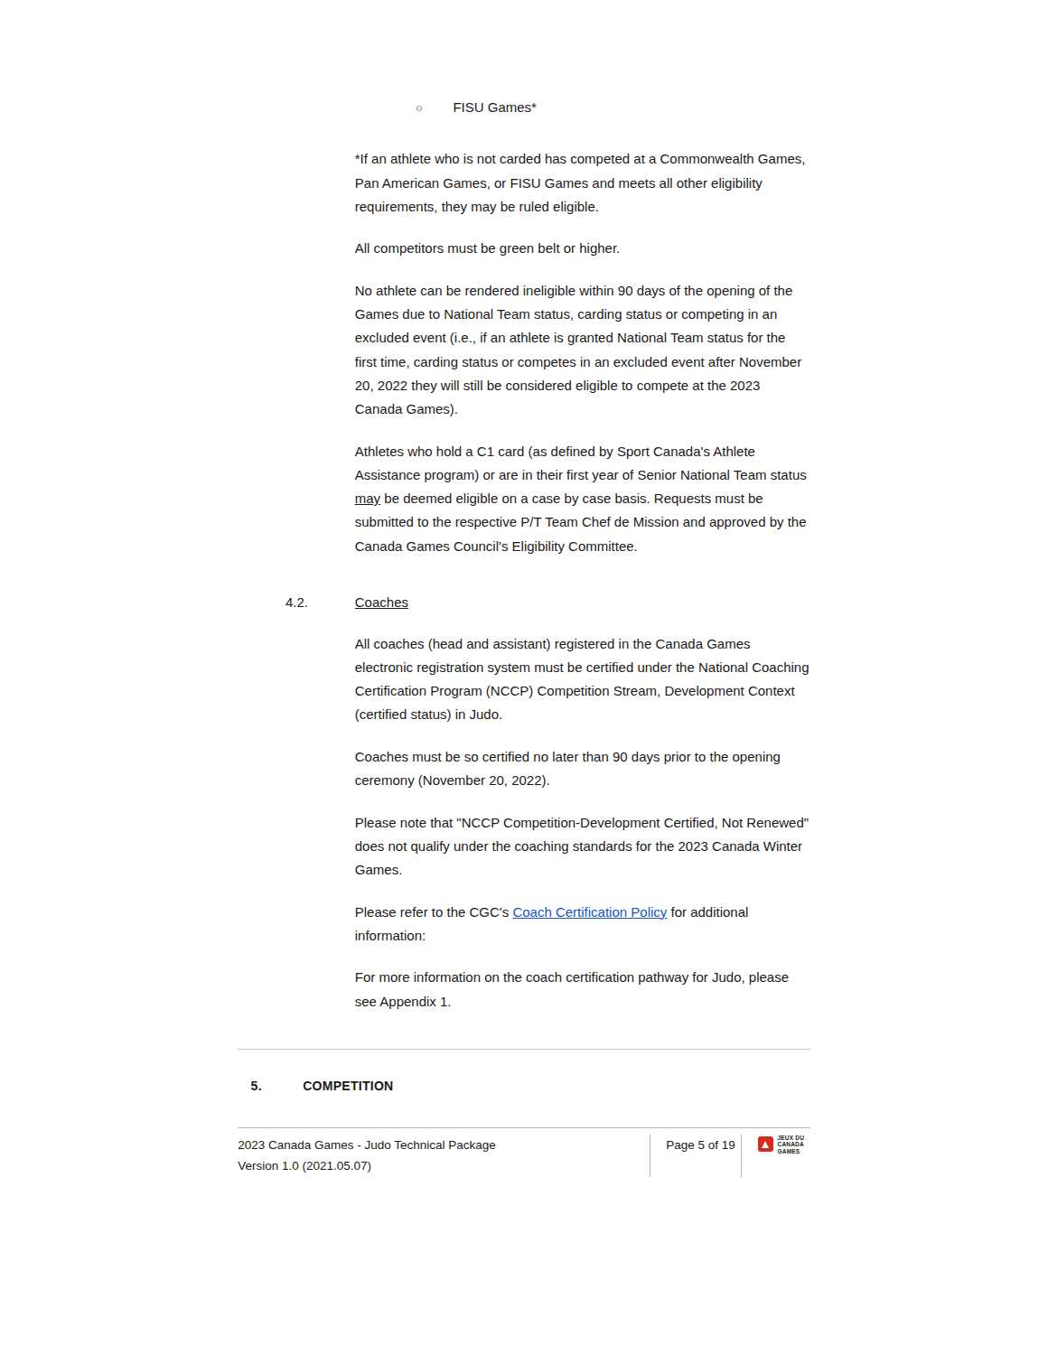○ FISU Games*
*If an athlete who is not carded has competed at a Commonwealth Games, Pan American Games, or FISU Games and meets all other eligibility requirements, they may be ruled eligible.
All competitors must be green belt or higher.
No athlete can be rendered ineligible within 90 days of the opening of the Games due to National Team status, carding status or competing in an excluded event (i.e., if an athlete is granted National Team status for the first time, carding status or competes in an excluded event after November 20, 2022 they will still be considered eligible to compete at the 2023 Canada Games).
Athletes who hold a C1 card (as defined by Sport Canada's Athlete Assistance program) or are in their first year of Senior National Team status may be deemed eligible on a case by case basis. Requests must be submitted to the respective P/T Team Chef de Mission and approved by the Canada Games Council's Eligibility Committee.
4.2. Coaches
All coaches (head and assistant) registered in the Canada Games electronic registration system must be certified under the National Coaching Certification Program (NCCP) Competition Stream, Development Context (certified status) in Judo.
Coaches must be so certified no later than 90 days prior to the opening ceremony (November 20, 2022).
Please note that "NCCP Competition-Development Certified, Not Renewed" does not qualify under the coaching standards for the 2023 Canada Winter Games.
Please refer to the CGC's Coach Certification Policy for additional information:
For more information on the coach certification pathway for Judo, please see Appendix 1.
5. COMPETITION
| 2023 Canada Games - Judo Technical Package | Page 5 of 19 | JEUX DU CANADA GAMES |
| Version 1.0 (2021.05.07) | |